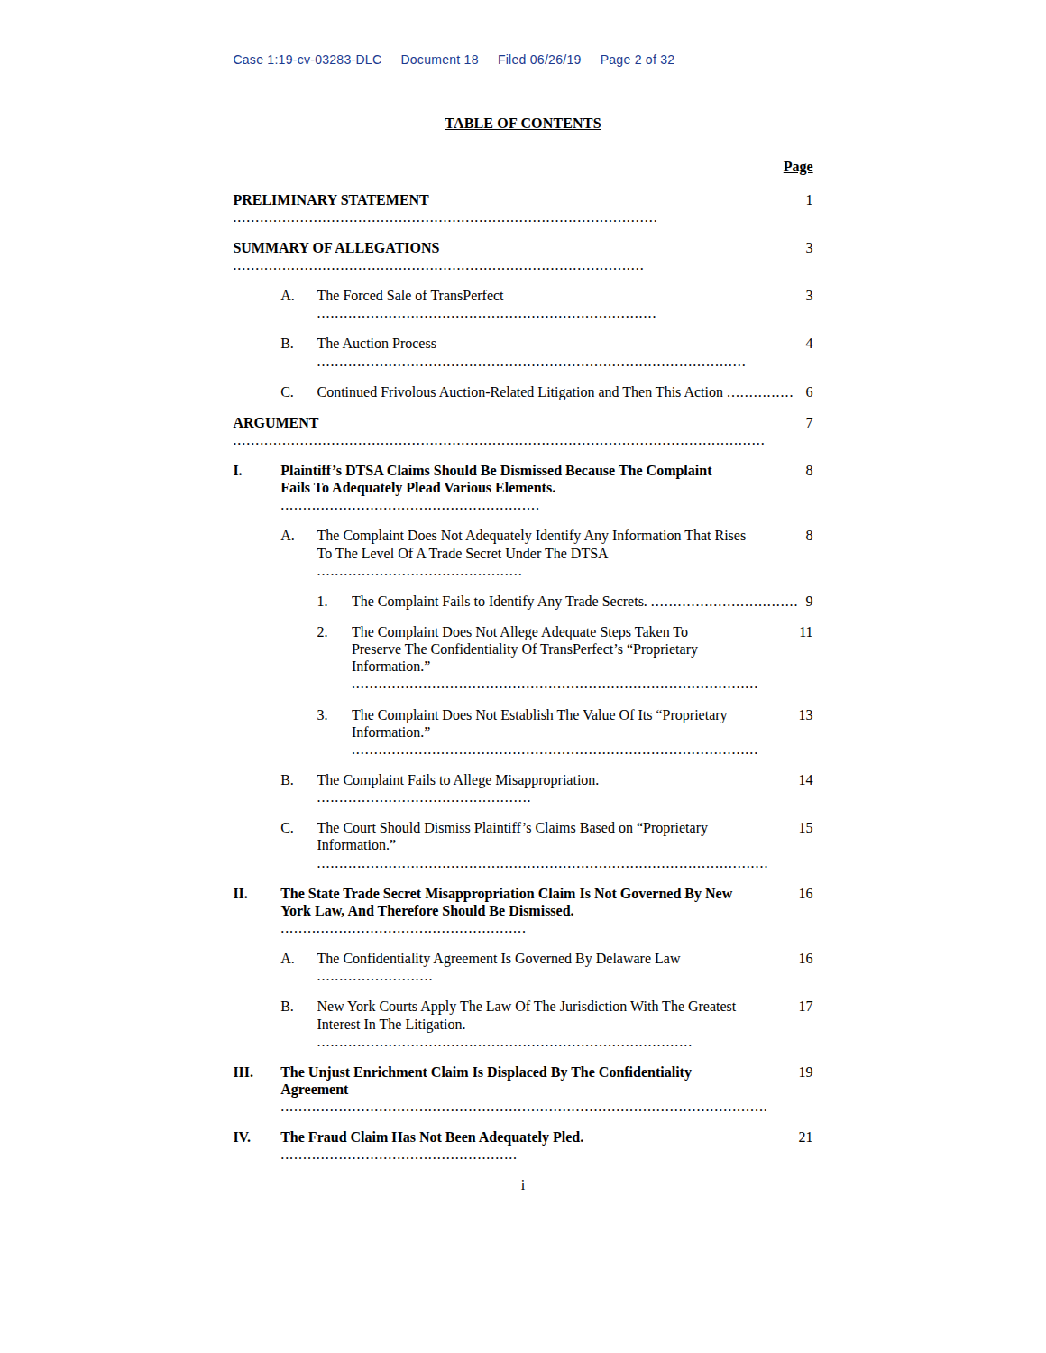Case 1:19-cv-03283-DLC Document 18 Filed 06/26/19 Page 2 of 32
TABLE OF CONTENTS
Page
| 1 PRELIMINARY STATEMENT ............................................................................................... |
| 3 SUMMARY OF ALLEGATIONS ............................................................................................ |
| | / A. / 3 The Forced Sale of TransPerfect ............................................................................ / / B. / 4 The Auction Process ................................................................................................ / / C. / 6 Continued Frivolous Auction-Related Litigation and Then This Action ............... / |
| 7 ARGUMENT ....................................................................................................................... |
| I. | 8 Plaintiff’s DTSA Claims Should Be Dismissed Because The Complaint Fails To Adequately Plead Various Elements. .......................................................... |
| | / A. / 8 The Complaint Does Not Adequately Identify Any Information That Rises To The Level Of A Trade Secret Under The DTSA .............................................. / / / / 1. / 9 The Complaint Fails to Identify Any Trade Secrets. ................................. / / 2. / 11 The Complaint Does Not Allege Adequate Steps Taken To Preserve The Confidentiality Of TransPerfect’s “Proprietary Information.” ........................................................................................... / / 3. / 13 The Complaint Does Not Establish The Value Of Its “Proprietary Information.” ........................................................................................... / / / B. / 14 The Complaint Fails to Allege Misappropriation. ................................................ / / C. / 15 The Court Should Dismiss Plaintiff’s Claims Based on “Proprietary Information.” ..................................................................................................... / |
| II. | 16 The State Trade Secret Misappropriation Claim Is Not Governed By New York Law, And Therefore Should Be Dismissed. ....................................................... |
| | / A. / 16 The Confidentiality Agreement Is Governed By Delaware Law .......................... / / B. / 17 New York Courts Apply The Law Of The Jurisdiction With The Greatest Interest In The Litigation. .................................................................................... / |
| III. | 19 The Unjust Enrichment Claim Is Displaced By The Confidentiality Agreement ............................................................................................................. |
| IV. | 21 The Fraud Claim Has Not Been Adequately Pled. ..................................................... |
i